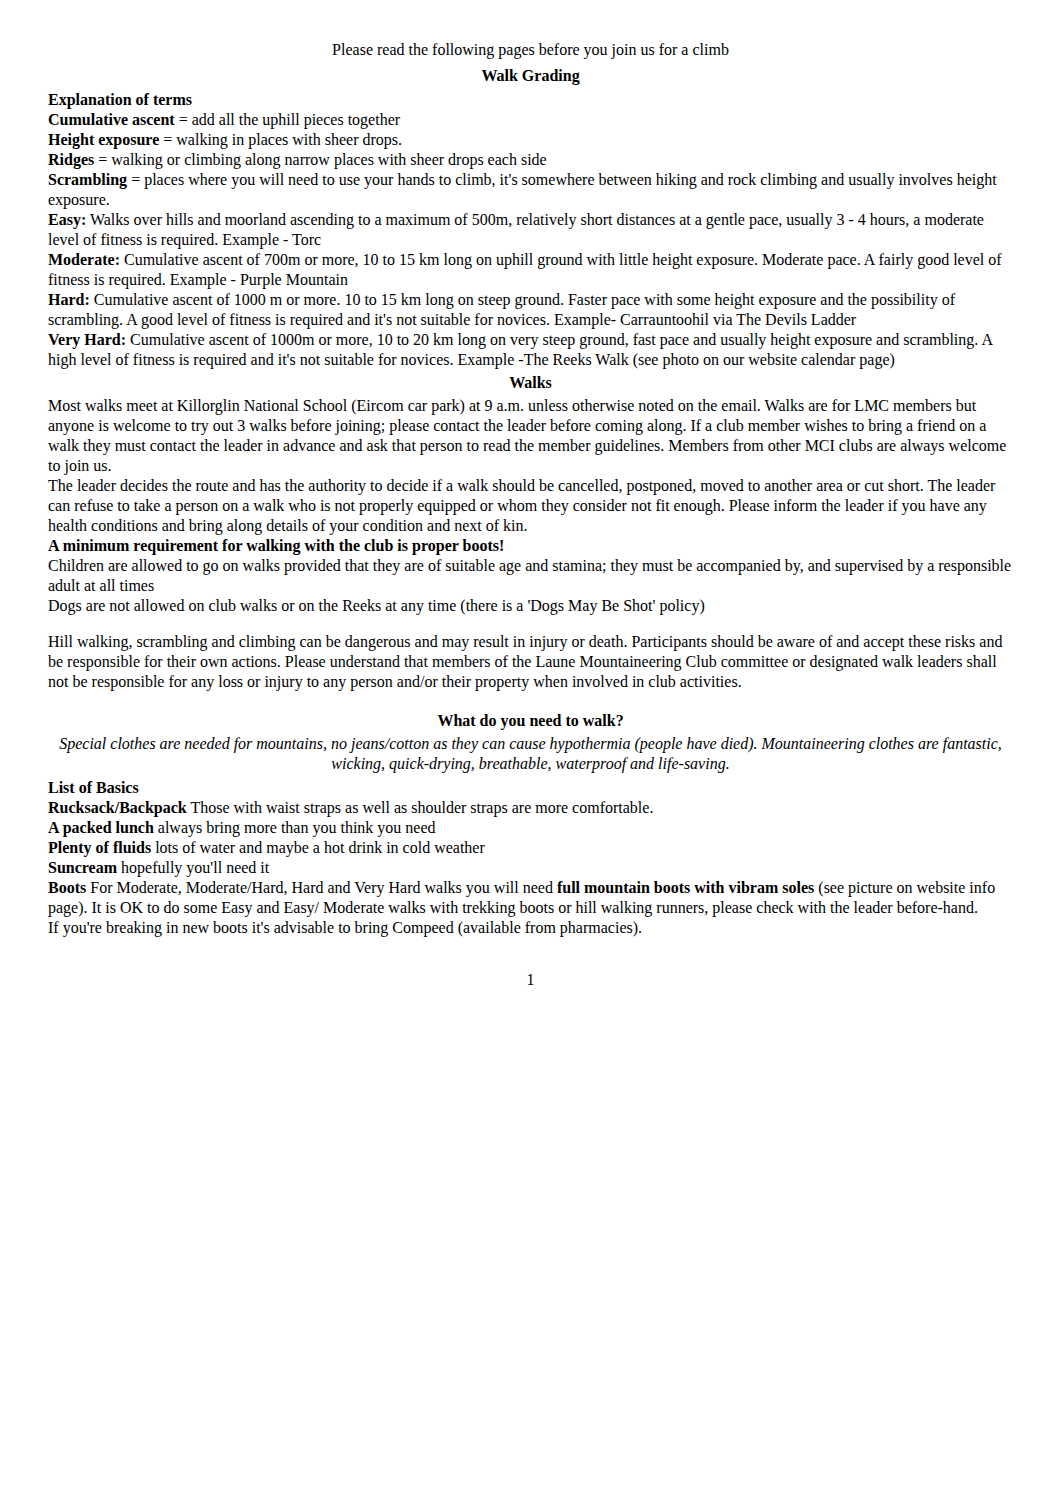Please read the following pages before you join us for a climb
Walk Grading
Explanation of terms
Cumulative ascent = add all the uphill pieces together
Height exposure = walking in places with sheer drops.
Ridges = walking or climbing along narrow places with sheer drops each side
Scrambling = places where you will need to use your hands to climb, it's somewhere between hiking and rock climbing and usually involves height exposure.
Easy: Walks over hills and moorland ascending to a maximum of 500m, relatively short distances at a gentle pace, usually 3 - 4 hours, a moderate level of fitness is required. Example - Torc
Moderate: Cumulative ascent of 700m or more, 10 to 15 km long on uphill ground with little height exposure. Moderate pace. A fairly good level of fitness is required. Example - Purple Mountain
Hard: Cumulative ascent of 1000 m or more. 10 to 15 km long on steep ground. Faster pace with some height exposure and the possibility of scrambling. A good level of fitness is required and it's not suitable for novices. Example- Carrauntoohil via The Devils Ladder
Very Hard: Cumulative ascent of 1000m or more, 10 to 20 km long on very steep ground, fast pace and usually height exposure and scrambling. A high level of fitness is required and it's not suitable for novices. Example -The Reeks Walk (see photo on our website calendar page)
Walks
Most walks meet at Killorglin National School (Eircom car park) at 9 a.m. unless otherwise noted on the email. Walks are for LMC members but anyone is welcome to try out 3 walks before joining; please contact the leader before coming along. If a club member wishes to bring a friend on a walk they must contact the leader in advance and ask that person to read the member guidelines. Members from other MCI clubs are always welcome to join us.
The leader decides the route and has the authority to decide if a walk should be cancelled, postponed, moved to another area or cut short. The leader can refuse to take a person on a walk who is not properly equipped or whom they consider not fit enough. Please inform the leader if you have any health conditions and bring along details of your condition and next of kin.
A minimum requirement for walking with the club is proper boots!
Children are allowed to go on walks provided that they are of suitable age and stamina; they must be accompanied by, and supervised by a responsible adult at all times
Dogs are not allowed on club walks or on the Reeks at any time (there is a 'Dogs May Be Shot' policy)
Hill walking, scrambling and climbing can be dangerous and may result in injury or death. Participants should be aware of and accept these risks and be responsible for their own actions. Please understand that members of the Laune Mountaineering Club committee or designated walk leaders shall not be responsible for any loss or injury to any person and/or their property when involved in club activities.
What do you need to walk?
Special clothes are needed for mountains, no jeans/cotton as they can cause hypothermia (people have died). Mountaineering clothes are fantastic, wicking, quick-drying, breathable, waterproof and life-saving.
List of Basics
Rucksack/Backpack Those with waist straps as well as shoulder straps are more comfortable.
A packed lunch always bring more than you think you need
Plenty of fluids lots of water and maybe a hot drink in cold weather
Suncream hopefully you'll need it
Boots For Moderate, Moderate/Hard, Hard and Very Hard walks you will need full mountain boots with vibram soles (see picture on website info page). It is OK to do some Easy and Easy/ Moderate walks with trekking boots or hill walking runners, please check with the leader before-hand.
If you're breaking in new boots it's advisable to bring Compeed (available from pharmacies).
1